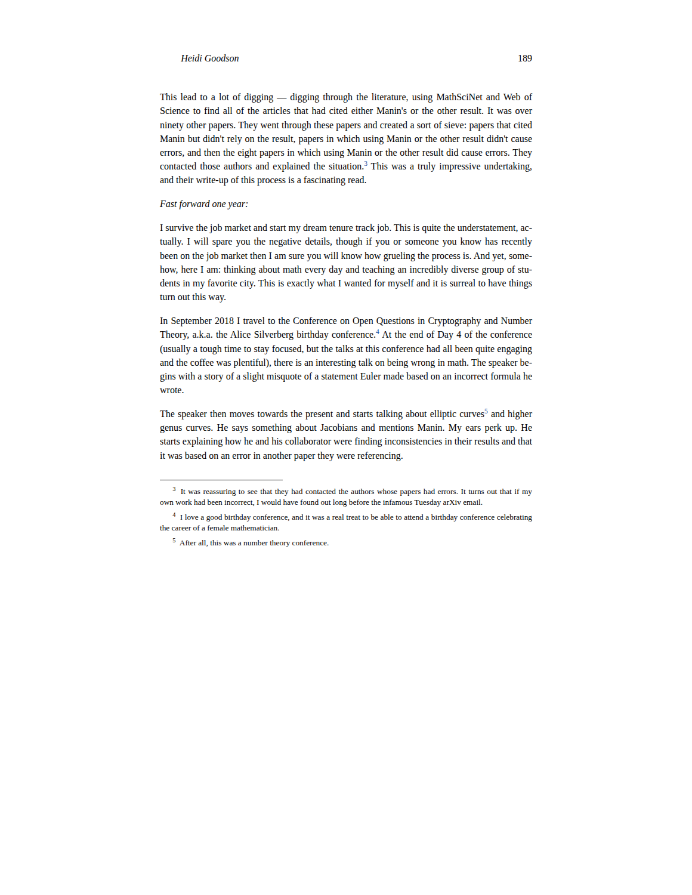Heidi Goodson 189
This lead to a lot of digging — digging through the literature, using MathSciNet and Web of Science to find all of the articles that had cited either Manin's or the other result. It was over ninety other papers. They went through these papers and created a sort of sieve: papers that cited Manin but didn't rely on the result, papers in which using Manin or the other result didn't cause errors, and then the eight papers in which using Manin or the other result did cause errors. They contacted those authors and explained the situation.3 This was a truly impressive undertaking, and their write-up of this process is a fascinating read.
Fast forward one year:
I survive the job market and start my dream tenure track job. This is quite the understatement, actually. I will spare you the negative details, though if you or someone you know has recently been on the job market then I am sure you will know how grueling the process is. And yet, somehow, here I am: thinking about math every day and teaching an incredibly diverse group of students in my favorite city. This is exactly what I wanted for myself and it is surreal to have things turn out this way.
In September 2018 I travel to the Conference on Open Questions in Cryptography and Number Theory, a.k.a. the Alice Silverberg birthday conference.4 At the end of Day 4 of the conference (usually a tough time to stay focused, but the talks at this conference had all been quite engaging and the coffee was plentiful), there is an interesting talk on being wrong in math. The speaker begins with a story of a slight misquote of a statement Euler made based on an incorrect formula he wrote.
The speaker then moves towards the present and starts talking about elliptic curves5 and higher genus curves. He says something about Jacobians and mentions Manin. My ears perk up. He starts explaining how he and his collaborator were finding inconsistencies in their results and that it was based on an error in another paper they were referencing.
3 It was reassuring to see that they had contacted the authors whose papers had errors. It turns out that if my own work had been incorrect, I would have found out long before the infamous Tuesday arXiv email.
4 I love a good birthday conference, and it was a real treat to be able to attend a birthday conference celebrating the career of a female mathematician.
5 After all, this was a number theory conference.